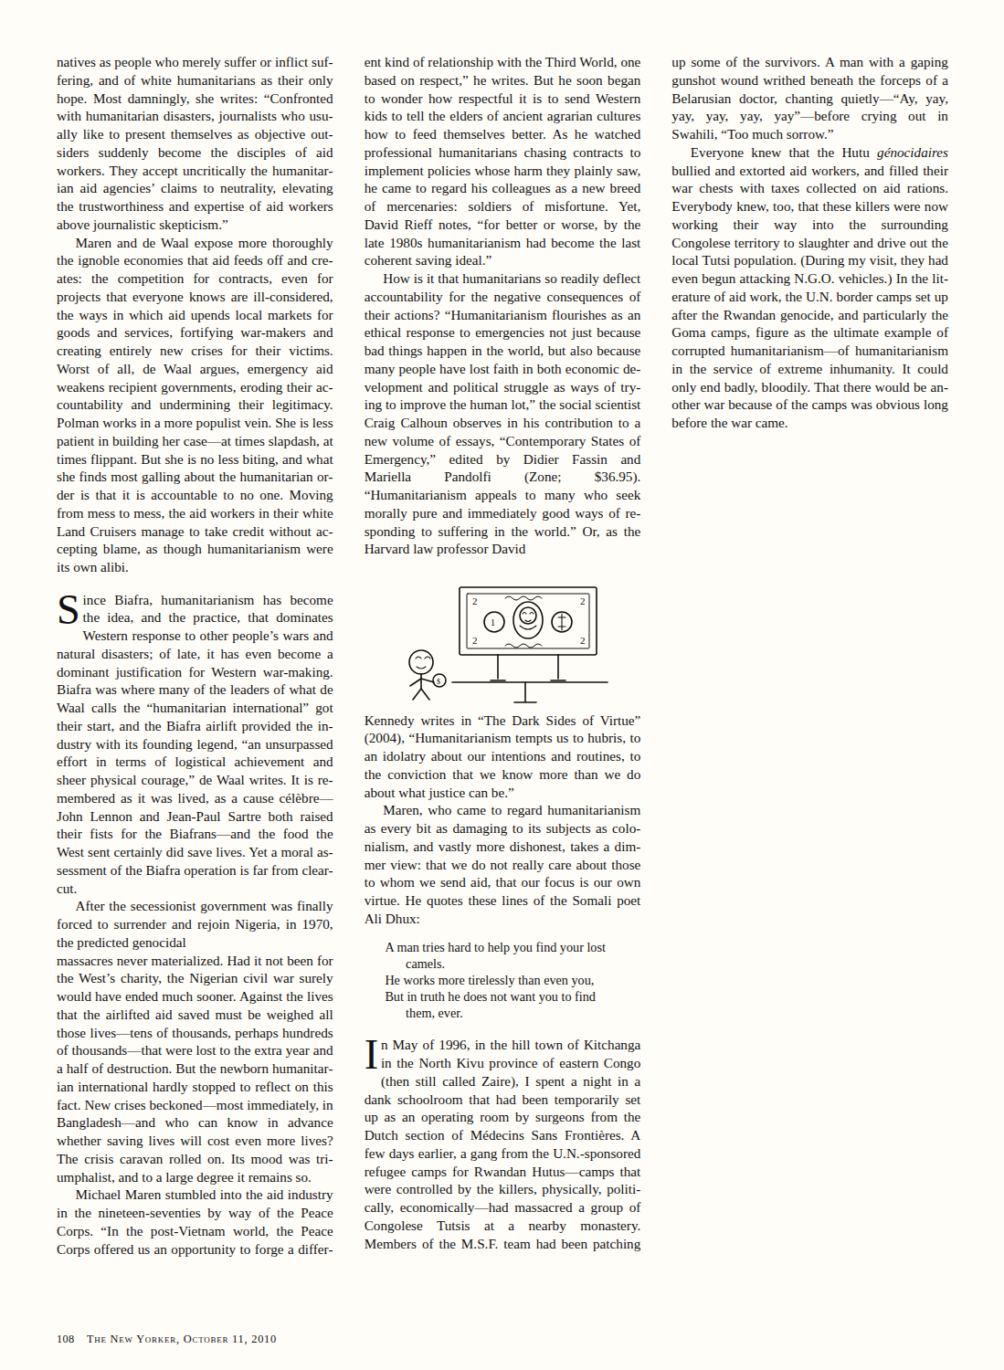natives as people who merely suffer or inflict suffering, and of white humanitarians as their only hope. Most damningly, she writes: “Confronted with humanitarian disasters, journalists who usually like to present themselves as objective outsiders suddenly become the disciples of aid workers. They accept uncritically the humanitarian aid agencies’ claims to neutrality, elevating the trustworthiness and expertise of aid workers above journalistic skepticism.”
Maren and de Waal expose more thoroughly the ignoble economies that aid feeds off and creates: the competition for contracts, even for projects that everyone knows are ill-considered, the ways in which aid upends local markets for goods and services, fortifying war-makers and creating entirely new crises for their victims. Worst of all, de Waal argues, emergency aid weakens recipient governments, eroding their accountability and undermining their legitimacy. Polman works in a more populist vein. She is less patient in building her case—at times slapdash, at times flippant. But she is no less biting, and what she finds most galling about the humanitarian order is that it is accountable to no one. Moving from mess to mess, the aid workers in their white Land Cruisers manage to take credit without accepting blame, as though humanitarianism were its own alibi.
Since Biafra, humanitarianism has become the idea, and the practice, that dominates Western response to other people’s wars and natural disasters; of late, it has even become a dominant justification for Western war-making. Biafra was where many of the leaders of what de Waal calls the “humanitarian international” got their start, and the Biafra airlift provided the industry with its founding legend, “an unsurpassed effort in terms of logistical achievement and sheer physical courage,” de Waal writes. It is remembered as it was lived, as a cause célèbre—John Lennon and Jean-Paul Sartre both raised their fists for the Biafrans—and the food the West sent certainly did save lives. Yet a moral assessment of the Biafra operation is far from clear-cut.
After the secessionist government was finally forced to surrender and rejoin Nigeria, in 1970, the predicted genocidal
massacres never materialized. Had it not been for the West’s charity, the Nigerian civil war surely would have ended much sooner. Against the lives that the airlifted aid saved must be weighed all those lives—tens of thousands, perhaps hundreds of thousands—that were lost to the extra year and a half of destruction. But the newborn humanitarian international hardly stopped to reflect on this fact. New crises beckoned—most immediately, in Bangladesh—and who can know in advance whether saving lives will cost even more lives? The crisis caravan rolled on. Its mood was triumphalist, and to a large degree it remains so.
Michael Maren stumbled into the aid industry in the nineteen-seventies by way of the Peace Corps. “In the post-Vietnam world, the Peace Corps offered us an opportunity to forge a different kind of relationship with the Third World, one based on respect,” he writes. But he soon began to wonder how respectful it is to send Western kids to tell the elders of ancient agrarian cultures how to feed themselves better. As he watched professional humanitarians chasing contracts to implement policies whose harm they plainly saw, he came to regard his colleagues as a new breed of mercenaries: soldiers of misfortune. Yet, David Rieff notes, “for better or worse, by the late 1980s humanitarianism had become the last coherent saving ideal.”
How is it that humanitarians so readily deflect accountability for the negative consequences of their actions? “Humanitarianism flourishes as an ethical response to emergencies not just because bad things happen in the world, but also because many people have lost faith in both economic development and political struggle as ways of trying to improve the human lot,” the social scientist Craig Calhoun observes in his contribution to a new volume of essays, “Contemporary States of Emergency,” edited by Didier Fassin and Mariella Pandolfi (Zone; $36.95). “Humanitarianism appeals to many who seek morally pure and immediately good ways of responding to suffering in the world.” Or, as the Harvard law professor David
2 2 2 2 1 $
Kennedy writes in “The Dark Sides of Virtue” (2004), “Humanitarianism tempts us to hubris, to an idolatry about our intentions and routines, to the conviction that we know more than we do about what justice can be.”
Maren, who came to regard humanitarianism as every bit as damaging to its subjects as colonialism, and vastly more dishonest, takes a dimmer view: that we do not really care about those to whom we send aid, that our focus is our own virtue. He quotes these lines of the Somali poet Ali Dhux:
A man tries hard to help you find your lost
camels.
He works more tirelessly than even you,
But in truth he does not want you to find
them, ever.
In May of 1996, in the hill town of Kitchanga in the North Kivu province of eastern Congo (then still called Zaire), I spent a night in a dank schoolroom that had been temporarily set up as an operating room by surgeons from the Dutch section of Médecins Sans Frontières. A few days earlier, a gang from the U.N.-sponsored refugee camps for Rwandan Hutus—camps that were controlled by the killers, physically, politically, economically—had massacred a group of Congolese Tutsis at a nearby monastery. Members of the M.S.F. team had been patching up some of the survivors. A man with a gaping gunshot wound writhed beneath the forceps of a Belarusian doctor, chanting quietly—“Ay, yay, yay, yay, yay, yay”—before crying out in Swahili, “Too much sorrow.”
Everyone knew that the Hutu génocidaires bullied and extorted aid workers, and filled their war chests with taxes collected on aid rations. Everybody knew, too, that these killers were now working their way into the surrounding Congolese territory to slaughter and drive out the local Tutsi population. (During my visit, they had even begun attacking N.G.O. vehicles.) In the literature of aid work, the U.N. border camps set up after the Rwandan genocide, and particularly the Goma camps, figure as the ultimate example of corrupted humanitarianism—of humanitarianism in the service of extreme inhumanity. It could only end badly, bloodily. That there would be another war because of the camps was obvious long before the war came.
108 The New Yorker, October 11, 2010